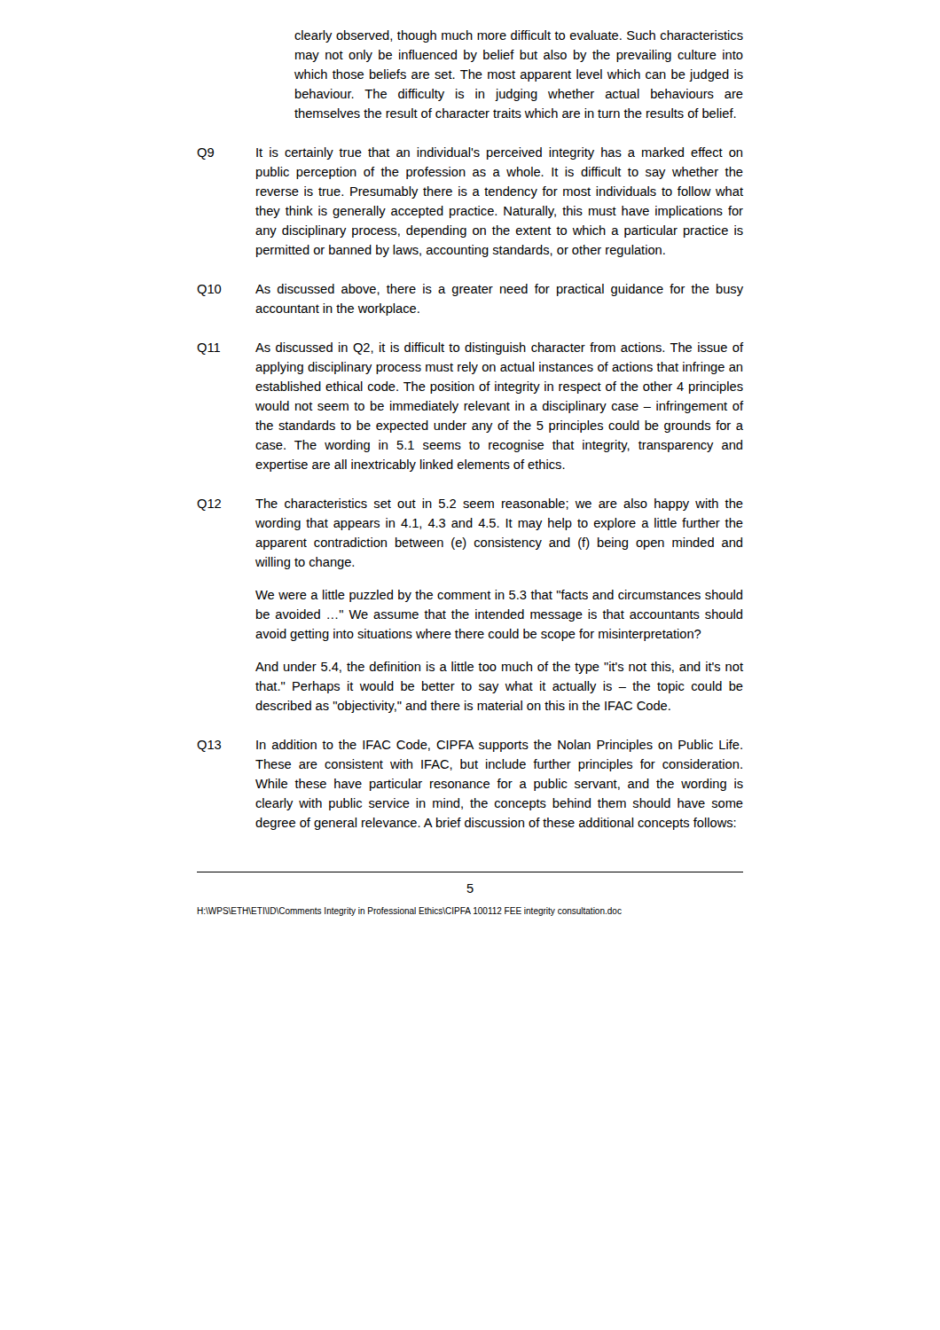clearly observed, though much more difficult to evaluate. Such characteristics may not only be influenced by belief but also by the prevailing culture into which those beliefs are set. The most apparent level which can be judged is behaviour. The difficulty is in judging whether actual behaviours are themselves the result of character traits which are in turn the results of belief.
Q9
It is certainly true that an individual's perceived integrity has a marked effect on public perception of the profession as a whole. It is difficult to say whether the reverse is true. Presumably there is a tendency for most individuals to follow what they think is generally accepted practice. Naturally, this must have implications for any disciplinary process, depending on the extent to which a particular practice is permitted or banned by laws, accounting standards, or other regulation.
Q10
As discussed above, there is a greater need for practical guidance for the busy accountant in the workplace.
Q11
As discussed in Q2, it is difficult to distinguish character from actions. The issue of applying disciplinary process must rely on actual instances of actions that infringe an established ethical code. The position of integrity in respect of the other 4 principles would not seem to be immediately relevant in a disciplinary case – infringement of the standards to be expected under any of the 5 principles could be grounds for a case. The wording in 5.1 seems to recognise that integrity, transparency and expertise are all inextricably linked elements of ethics.
Q12
The characteristics set out in 5.2 seem reasonable; we are also happy with the wording that appears in 4.1, 4.3 and 4.5. It may help to explore a little further the apparent contradiction between (e) consistency and (f) being open minded and willing to change.
We were a little puzzled by the comment in 5.3 that "facts and circumstances should be avoided …" We assume that the intended message is that accountants should avoid getting into situations where there could be scope for misinterpretation?
And under 5.4, the definition is a little too much of the type "it's not this, and it's not that." Perhaps it would be better to say what it actually is – the topic could be described as "objectivity," and there is material on this in the IFAC Code.
Q13
In addition to the IFAC Code, CIPFA supports the Nolan Principles on Public Life. These are consistent with IFAC, but include further principles for consideration. While these have particular resonance for a public servant, and the wording is clearly with public service in mind, the concepts behind them should have some degree of general relevance. A brief discussion of these additional concepts follows:
5
H:\WPS\ETH\ETI\ID\Comments Integrity in Professional Ethics\CIPFA 100112 FEE integrity consultation.doc